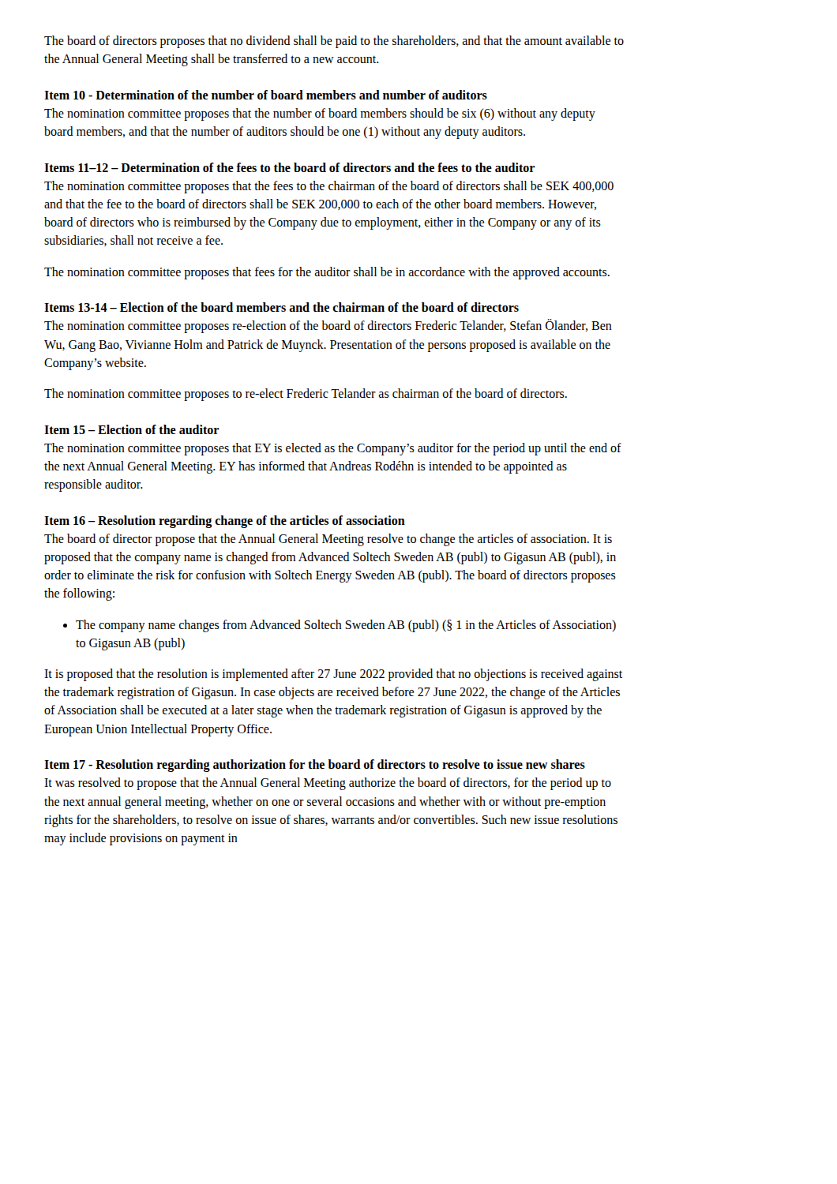The board of directors proposes that no dividend shall be paid to the shareholders, and that the amount available to the Annual General Meeting shall be transferred to a new account.
Item 10 - Determination of the number of board members and number of auditors
The nomination committee proposes that the number of board members should be six (6) without any deputy board members, and that the number of auditors should be one (1) without any deputy auditors.
Items 11–12 – Determination of the fees to the board of directors and the fees to the auditor
The nomination committee proposes that the fees to the chairman of the board of directors shall be SEK 400,000 and that the fee to the board of directors shall be SEK 200,000 to each of the other board members. However, board of directors who is reimbursed by the Company due to employment, either in the Company or any of its subsidiaries, shall not receive a fee.
The nomination committee proposes that fees for the auditor shall be in accordance with the approved accounts.
Items 13-14 – Election of the board members and the chairman of the board of directors
The nomination committee proposes re-election of the board of directors Frederic Telander, Stefan Ölander, Ben Wu, Gang Bao, Vivianne Holm and Patrick de Muynck. Presentation of the persons proposed is available on the Company’s website.
The nomination committee proposes to re-elect Frederic Telander as chairman of the board of directors.
Item 15 – Election of the auditor
The nomination committee proposes that EY is elected as the Company’s auditor for the period up until the end of the next Annual General Meeting. EY has informed that Andreas Rodéhn is intended to be appointed as responsible auditor.
Item 16 – Resolution regarding change of the articles of association
The board of director propose that the Annual General Meeting resolve to change the articles of association. It is proposed that the company name is changed from Advanced Soltech Sweden AB (publ) to Gigasun AB (publ), in order to eliminate the risk for confusion with Soltech Energy Sweden AB (publ). The board of directors proposes the following:
The company name changes from Advanced Soltech Sweden AB (publ) (§ 1 in the Articles of Association) to Gigasun AB (publ)
It is proposed that the resolution is implemented after 27 June 2022 provided that no objections is received against the trademark registration of Gigasun. In case objects are received before 27 June 2022, the change of the Articles of Association shall be executed at a later stage when the trademark registration of Gigasun is approved by the European Union Intellectual Property Office.
Item 17 - Resolution regarding authorization for the board of directors to resolve to issue new shares
It was resolved to propose that the Annual General Meeting authorize the board of directors, for the period up to the next annual general meeting, whether on one or several occasions and whether with or without pre-emption rights for the shareholders, to resolve on issue of shares, warrants and/or convertibles. Such new issue resolutions may include provisions on payment in